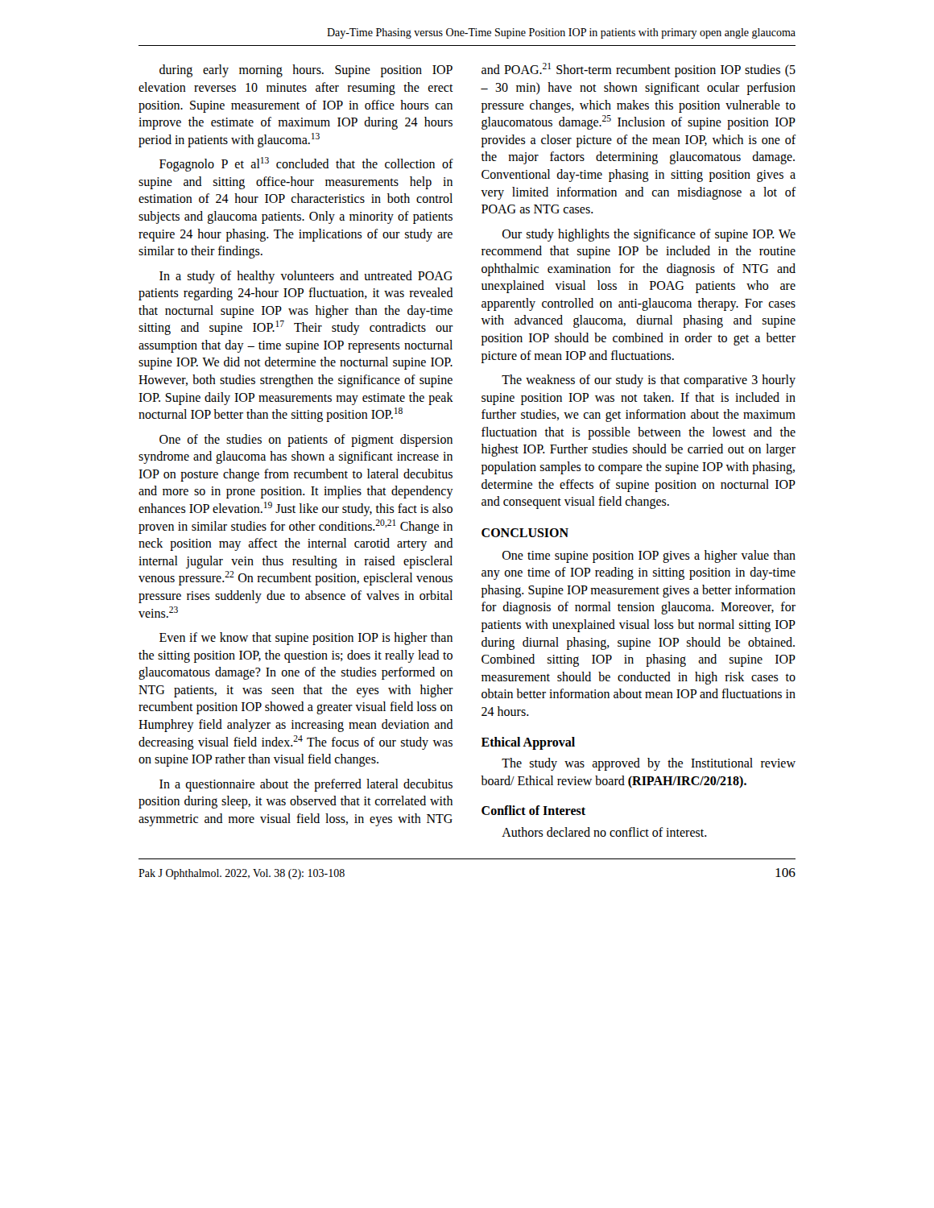Day-Time Phasing versus One-Time Supine Position IOP in patients with primary open angle glaucoma
during early morning hours. Supine position IOP elevation reverses 10 minutes after resuming the erect position. Supine measurement of IOP in office hours can improve the estimate of maximum IOP during 24 hours period in patients with glaucoma.13
Fogagnolo P et al13 concluded that the collection of supine and sitting office-hour measurements help in estimation of 24 hour IOP characteristics in both control subjects and glaucoma patients. Only a minority of patients require 24 hour phasing. The implications of our study are similar to their findings.
In a study of healthy volunteers and untreated POAG patients regarding 24-hour IOP fluctuation, it was revealed that nocturnal supine IOP was higher than the day-time sitting and supine IOP.17 Their study contradicts our assumption that day – time supine IOP represents nocturnal supine IOP. We did not determine the nocturnal supine IOP. However, both studies strengthen the significance of supine IOP. Supine daily IOP measurements may estimate the peak nocturnal IOP better than the sitting position IOP.18
One of the studies on patients of pigment dispersion syndrome and glaucoma has shown a significant increase in IOP on posture change from recumbent to lateral decubitus and more so in prone position. It implies that dependency enhances IOP elevation.19 Just like our study, this fact is also proven in similar studies for other conditions.20,21 Change in neck position may affect the internal carotid artery and internal jugular vein thus resulting in raised episcleral venous pressure.22 On recumbent position, episcleral venous pressure rises suddenly due to absence of valves in orbital veins.23
Even if we know that supine position IOP is higher than the sitting position IOP, the question is; does it really lead to glaucomatous damage? In one of the studies performed on NTG patients, it was seen that the eyes with higher recumbent position IOP showed a greater visual field loss on Humphrey field analyzer as increasing mean deviation and decreasing visual field index.24 The focus of our study was on supine IOP rather than visual field changes.
In a questionnaire about the preferred lateral decubitus position during sleep, it was observed that it correlated with asymmetric and more visual field loss, in eyes with NTG and POAG.21 Short-term recumbent position IOP studies (5 – 30 min) have not shown significant ocular perfusion pressure changes, which makes this position vulnerable to glaucomatous damage.25 Inclusion of supine position IOP provides a closer picture of the mean IOP, which is one of the major factors determining glaucomatous damage. Conventional day-time phasing in sitting position gives a very limited information and can misdiagnose a lot of POAG as NTG cases.
Our study highlights the significance of supine IOP. We recommend that supine IOP be included in the routine ophthalmic examination for the diagnosis of NTG and unexplained visual loss in POAG patients who are apparently controlled on anti-glaucoma therapy. For cases with advanced glaucoma, diurnal phasing and supine position IOP should be combined in order to get a better picture of mean IOP and fluctuations.
The weakness of our study is that comparative 3 hourly supine position IOP was not taken. If that is included in further studies, we can get information about the maximum fluctuation that is possible between the lowest and the highest IOP. Further studies should be carried out on larger population samples to compare the supine IOP with phasing, determine the effects of supine position on nocturnal IOP and consequent visual field changes.
CONCLUSION
One time supine position IOP gives a higher value than any one time of IOP reading in sitting position in day-time phasing. Supine IOP measurement gives a better information for diagnosis of normal tension glaucoma. Moreover, for patients with unexplained visual loss but normal sitting IOP during diurnal phasing, supine IOP should be obtained. Combined sitting IOP in phasing and supine IOP measurement should be conducted in high risk cases to obtain better information about mean IOP and fluctuations in 24 hours.
Ethical Approval
The study was approved by the Institutional review board/ Ethical review board (RIPAH/IRC/20/218).
Conflict of Interest
Authors declared no conflict of interest.
Pak J Ophthalmol. 2022, Vol. 38 (2): 103-108 106